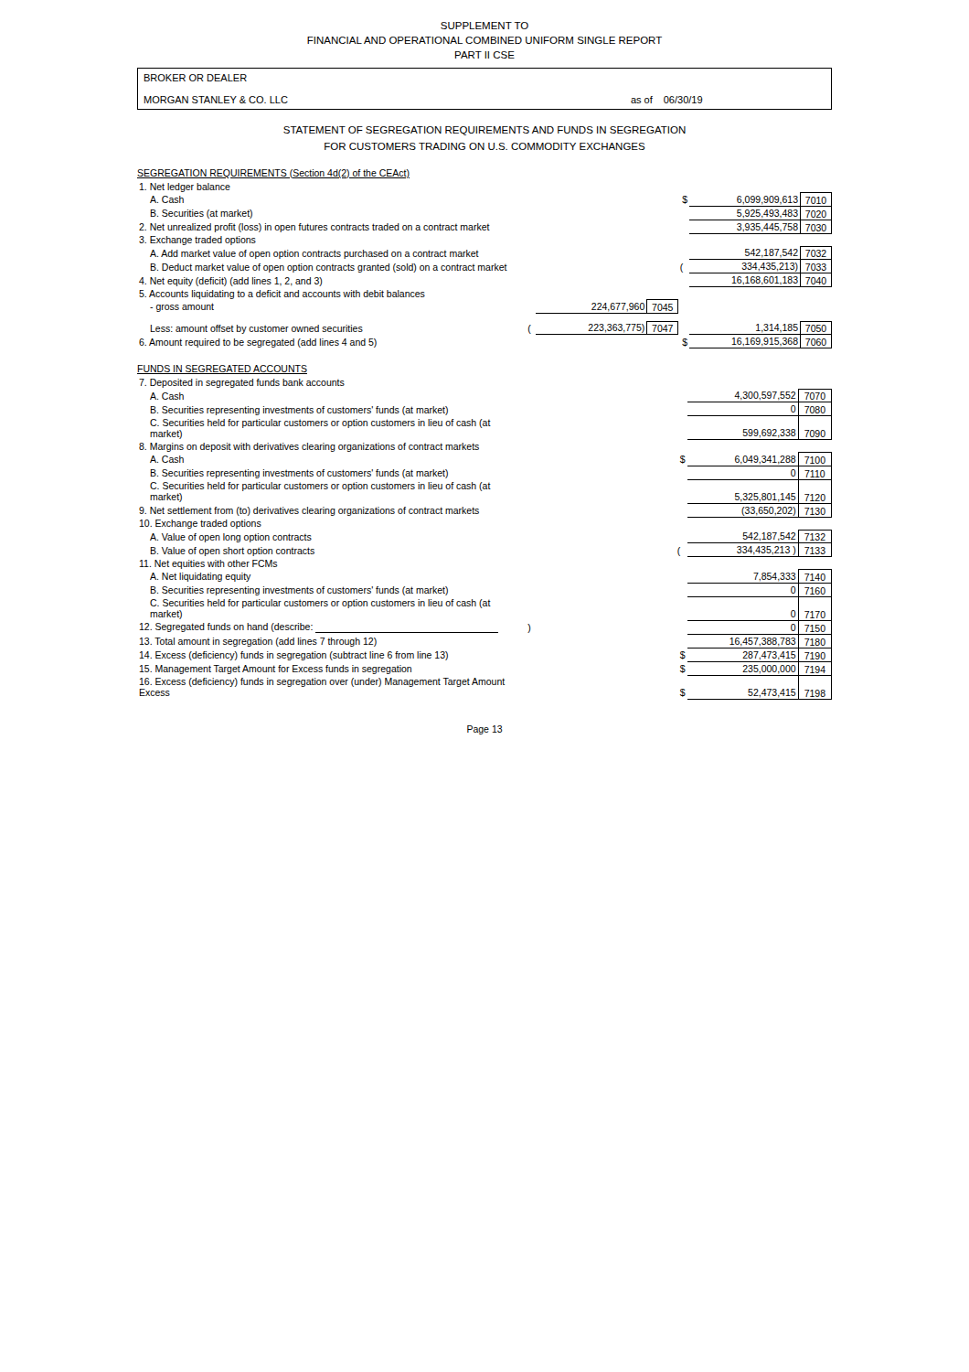SUPPLEMENT TO
FINANCIAL AND OPERATIONAL COMBINED UNIFORM SINGLE REPORT
PART II CSE
| BROKER OR DEALER MORGAN STANLEY & CO. LLC | as of | 06/30/19 |
STATEMENT OF SEGREGATION REQUIREMENTS AND FUNDS IN SEGREGATION
FOR CUSTOMERS TRADING ON U.S. COMMODITY EXCHANGES
SEGREGATION REQUIREMENTS (Section 4d(2) of the CEAct)
| 1. Net ledger balance | | | | | | |
| A. Cash | | | | $ | 6,099,909,613 | 7010 |
| B. Securities (at market) | | | | | 5,925,493,483 | 7020 |
| 2. Net unrealized profit (loss) in open futures contracts traded on a contract market | | | | | 3,935,445,758 | 7030 |
| 3. Exchange traded options | | | | | | |
| A. Add market value of open option contracts purchased on a contract market | | | | | 542,187,542 | 7032 |
| B. Deduct market value of open option contracts granted (sold) on a contract market | | | | ( | 334,435,213) | 7033 |
| 4. Net equity (deficit) (add lines 1, 2, and 3) | | | | | 16,168,601,183 | 7040 |
| 5. Accounts liquidating to a deficit and accounts with debit balances | | | | | | |
| - gross amount | | 224,677,960 | 7045 | | | |
| Less: amount offset by customer owned securities | ( | 223,363,775) | 7047 | | 1,314,185 | 7050 |
| 6. Amount required to be segregated (add lines 4 and 5) | | | | $ | 16,169,915,368 | 7060 |
FUNDS IN SEGREGATED ACCOUNTS
| 7. Deposited in segregated funds bank accounts | | | | | | |
| A. Cash | | | | | 4,300,597,552 | 7070 |
| B. Securities representing investments of customers' funds (at market) | | | | | 0 | 7080 |
| C. Securities held for particular customers or option customers in lieu of cash (at market) | | | | | 599,692,338 | 7090 |
| 8. Margins on deposit with derivatives clearing organizations of contract markets | | | | | | |
| A. Cash | | | | $ | 6,049,341,288 | 7100 |
| B. Securities representing investments of customers' funds (at market) | | | | | 0 | 7110 |
| C. Securities held for particular customers or option customers in lieu of cash (at market) | | | | | 5,325,801,145 | 7120 |
| 9. Net settlement from (to) derivatives clearing organizations of contract markets | | | | | (33,650,202) | 7130 |
| 10. Exchange traded options | | | | | | |
| A. Value of open long option contracts | | | | | 542,187,542 | 7132 |
| B. Value of open short option contracts | | | | ( | 334,435,213 ) | 7133 |
| 11. Net equities with other FCMs | | | | | | |
| A. Net liquidating equity | | | | | 7,854,333 | 7140 |
| B. Securities representing investments of customers' funds (at market) | | | | | 0 | 7160 |
| C. Securities held for particular customers or option customers in lieu of cash (at market) | | | | | 0 | 7170 |
| 12. Segregated funds on hand (describe: | ) | | | | 0 | 7150 |
| 13. Total amount in segregation (add lines 7 through 12) | | | | | 16,457,388,783 | 7180 |
| 14. Excess (deficiency) funds in segregation (subtract line 6 from line 13) | | | | $ | 287,473,415 | 7190 |
| 15. Management Target Amount for Excess funds in segregation | | | | $ | 235,000,000 | 7194 |
| 16. Excess (deficiency) funds in segregation over (under) Management Target Amount Excess | | | | $ | 52,473,415 | 7198 |
Page 13